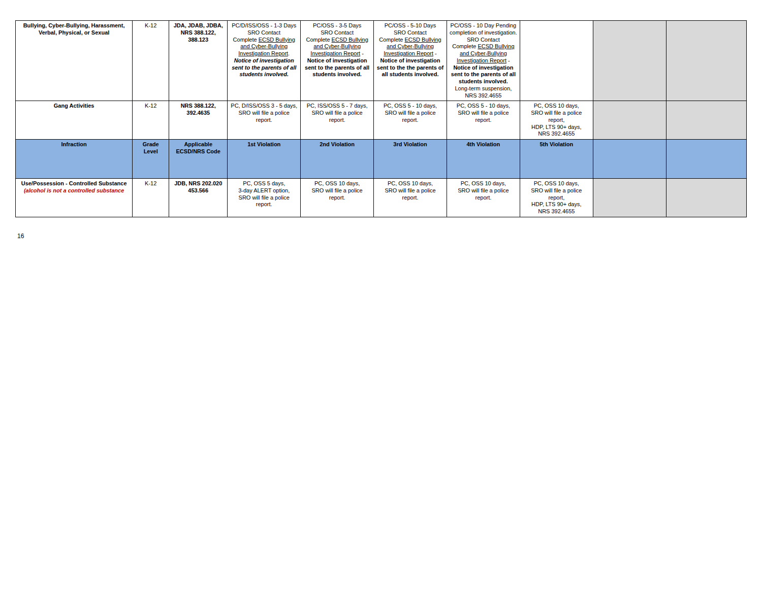| Bullying, Cyber-Bullying, Harassment, Verbal, Physical, or Sexual | K-12 | JDA, JDAB, JDBA, NRS 388.122, 388.123 | PC/D/ISS/OSS - 1-3 Days SRO Contact Complete ECSD Bullying and Cyber-Bullying Investigation Report . Notice of investigation sent to the parents of all students involved. | PC/OSS - 3-5 Days SRO Contact Complete ECSD Bullying and Cyber-Bullying Investigation Report - Notice of investigation sent to the parents of all students involved. | PC/OSS - 5-10 Days SRO Contact Complete ECSD Bullying and Cyber-Bullying Investigation Report - Notice of investigation sent to the the parents of all students involved. | PC/OSS - 10 Day Pending completion of investigation. SRO Contact Complete ECSD Bullying and Cyber-Bullying Investigation Report - Notice of investigation sent to the parents of all students involved. Long-term suspension, NRS 392.4655 | | | |
| Gang Activities | K-12 | NRS 388.122, 392.4635 | PC, D/ISS/OSS 3 - 5 days, SRO will file a police report. | PC, ISS/OSS 5 - 7 days, SRO will file a police report. | PC, OSS 5 - 10 days, SRO will file a police report. | PC, OSS 5 - 10 days, SRO will file a police report. | PC, OSS 10 days, SRO will file a police report, HDP, LTS 90+ days, NRS 392.4655 | | |
| Infraction | Grade Level | Applicable ECSD/NRS Code | 1st Violation | 2nd Violation | 3rd Violation | 4th Violation | 5th Violation | | |
| Use/Possession - Controlled Substance (alcohol is not a controlled substance | K-12 | JDB, NRS 202.020 453.566 | PC, OSS 5 days, 3-day ALERT option, SRO will file a police report. | PC, OSS 10 days, SRO will file a police report. | PC, OSS 10 days, SRO will file a police report. | PC, OSS 10 days, SRO will file a police report. | PC, OSS 10 days, SRO will file a police report, HDP, LTS 90+ days, NRS 392.4655 | | |
16